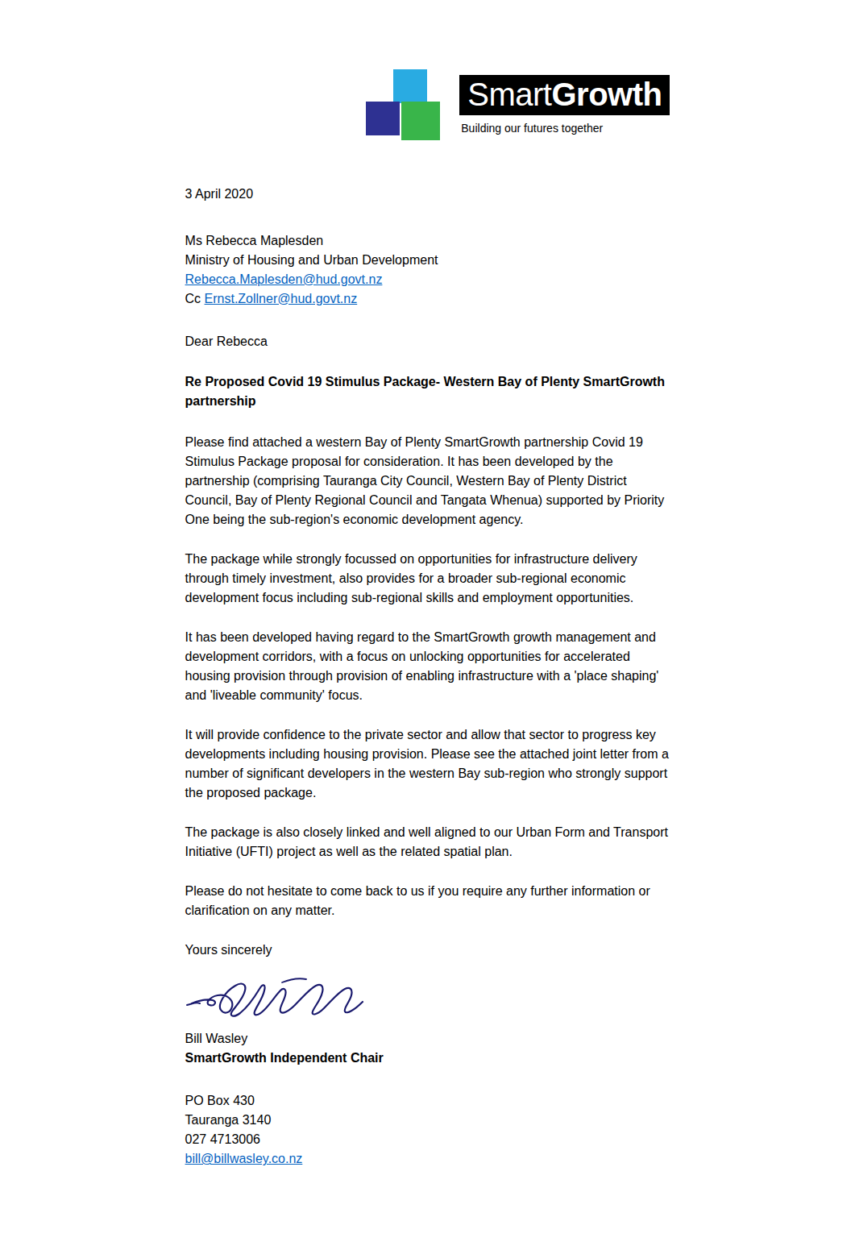Smart Growth
Building our futures together
3 April 2020
Ms Rebecca Maplesden
Ministry of Housing and Urban Development
Rebecca.Maplesden@hud.govt.nz
Cc Ernst.Zollner@hud.govt.nz
Dear Rebecca
Re Proposed Covid 19 Stimulus Package- Western Bay of Plenty SmartGrowth partnership
Please find attached a western Bay of Plenty SmartGrowth partnership Covid 19 Stimulus Package proposal for consideration. It has been developed by the partnership (comprising Tauranga City Council, Western Bay of Plenty District Council, Bay of Plenty Regional Council and Tangata Whenua) supported by Priority One being the sub-region's economic development agency.
The package while strongly focussed on opportunities for infrastructure delivery through timely investment, also provides for a broader sub-regional economic development focus including sub-regional skills and employment opportunities.
It has been developed having regard to the SmartGrowth growth management and development corridors, with a focus on unlocking opportunities for accelerated housing provision through provision of enabling infrastructure with a 'place shaping' and 'liveable community' focus.
It will provide confidence to the private sector and allow that sector to progress key developments including housing provision. Please see the attached joint letter from a number of significant developers in the western Bay sub-region who strongly support the proposed package.
The package is also closely linked and well aligned to our Urban Form and Transport Initiative (UFTI) project as well as the related spatial plan.
Please do not hesitate to come back to us if you require any further information or clarification on any matter.
Yours sincerely
Bill Wasley
SmartGrowth Independent Chair
PO Box 430
Tauranga 3140
027 4713006
bill@billwasley.co.nz